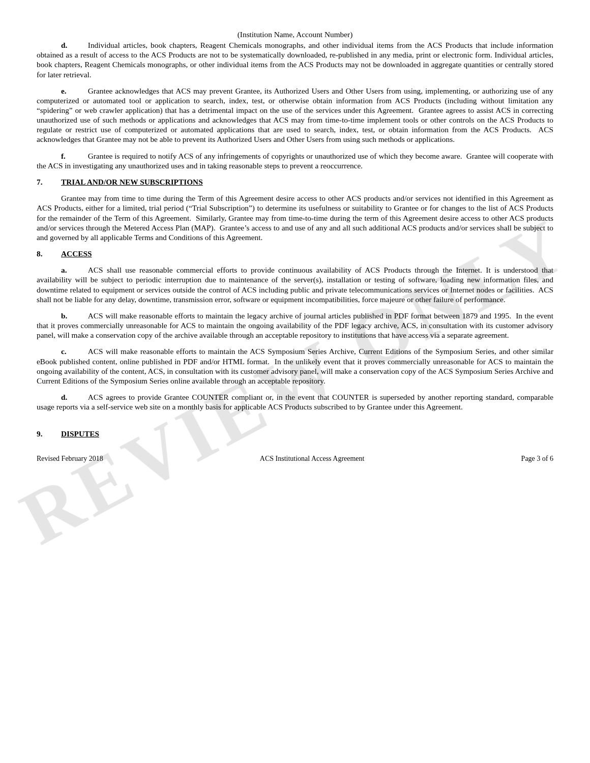REVIEW ONLY
(Institution Name, Account Number)
d. Individual articles, book chapters, Reagent Chemicals monographs, and other individual items from the ACS Products that include information obtained as a result of access to the ACS Products are not to be systematically downloaded, re-published in any media, print or electronic form. Individual articles, book chapters, Reagent Chemicals monographs, or other individual items from the ACS Products may not be downloaded in aggregate quantities or centrally stored for later retrieval.
e. Grantee acknowledges that ACS may prevent Grantee, its Authorized Users and Other Users from using, implementing, or authorizing use of any computerized or automated tool or application to search, index, test, or otherwise obtain information from ACS Products (including without limitation any “spidering” or web crawler application) that has a detrimental impact on the use of the services under this Agreement. Grantee agrees to assist ACS in correcting unauthorized use of such methods or applications and acknowledges that ACS may from time-to-time implement tools or other controls on the ACS Products to regulate or restrict use of computerized or automated applications that are used to search, index, test, or obtain information from the ACS Products. ACS acknowledges that Grantee may not be able to prevent its Authorized Users and Other Users from using such methods or applications.
f. Grantee is required to notify ACS of any infringements of copyrights or unauthorized use of which they become aware. Grantee will cooperate with the ACS in investigating any unauthorized uses and in taking reasonable steps to prevent a reoccurrence.
7. TRIAL AND/OR NEW SUBSCRIPTIONS
Grantee may from time to time during the Term of this Agreement desire access to other ACS products and/or services not identified in this Agreement as ACS Products, either for a limited, trial period (“Trial Subscription”) to determine its usefulness or suitability to Grantee or for changes to the list of ACS Products for the remainder of the Term of this Agreement. Similarly, Grantee may from time-to-time during the term of this Agreement desire access to other ACS products and/or services through the Metered Access Plan (MAP). Grantee’s access to and use of any and all such additional ACS products and/or services shall be subject to and governed by all applicable Terms and Conditions of this Agreement.
8. ACCESS
a. ACS shall use reasonable commercial efforts to provide continuous availability of ACS Products through the Internet. It is understood that availability will be subject to periodic interruption due to maintenance of the server(s), installation or testing of software, loading new information files, and downtime related to equipment or services outside the control of ACS including public and private telecommunications services or Internet nodes or facilities. ACS shall not be liable for any delay, downtime, transmission error, software or equipment incompatibilities, force majeure or other failure of performance.
b. ACS will make reasonable efforts to maintain the legacy archive of journal articles published in PDF format between 1879 and 1995. In the event that it proves commercially unreasonable for ACS to maintain the ongoing availability of the PDF legacy archive, ACS, in consultation with its customer advisory panel, will make a conservation copy of the archive available through an acceptable repository to institutions that have access via a separate agreement.
c. ACS will make reasonable efforts to maintain the ACS Symposium Series Archive, Current Editions of the Symposium Series, and other similar eBook published content, online published in PDF and/or HTML format. In the unlikely event that it proves commercially unreasonable for ACS to maintain the ongoing availability of the content, ACS, in consultation with its customer advisory panel, will make a conservation copy of the ACS Symposium Series Archive and Current Editions of the Symposium Series online available through an acceptable repository.
d. ACS agrees to provide Grantee COUNTER compliant or, in the event that COUNTER is superseded by another reporting standard, comparable usage reports via a self-service web site on a monthly basis for applicable ACS Products subscribed to by Grantee under this Agreement.
9. DISPUTES
Revised February 2018
ACS Institutional Access Agreement
Page 3 of 6